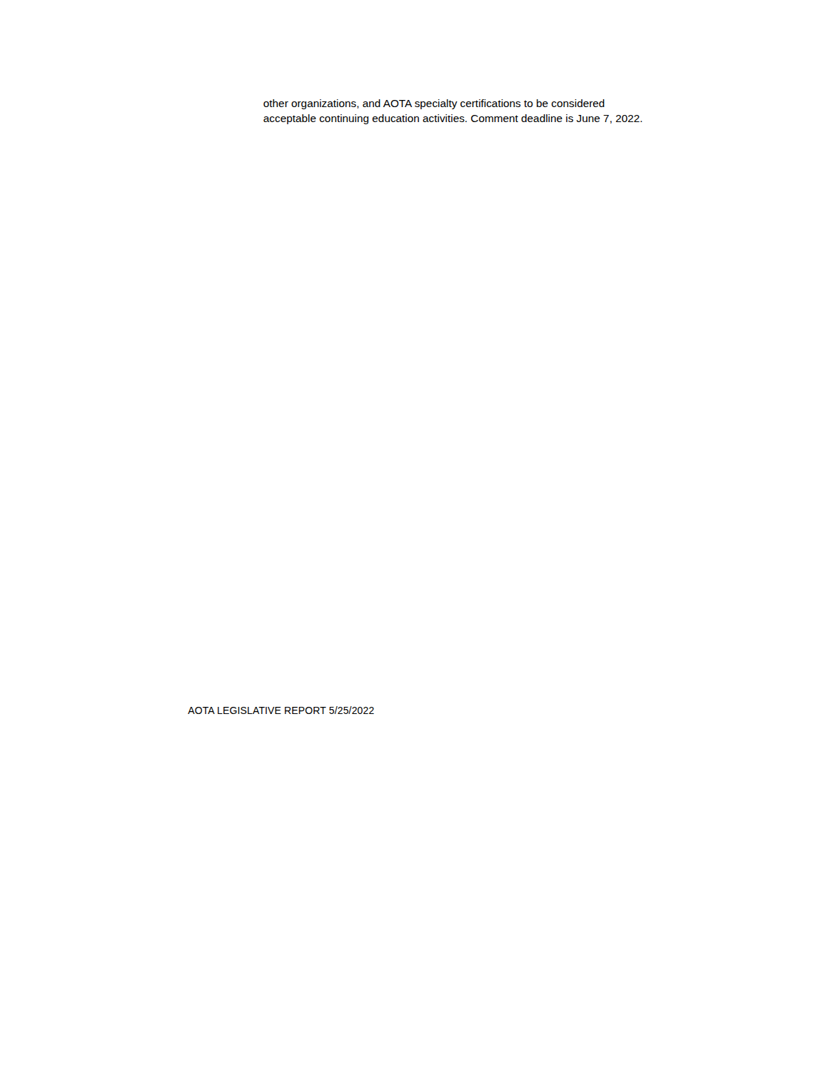other organizations, and AOTA specialty certifications to be considered acceptable continuing education activities. Comment deadline is June 7, 2022.
AOTA LEGISLATIVE REPORT 5/25/2022